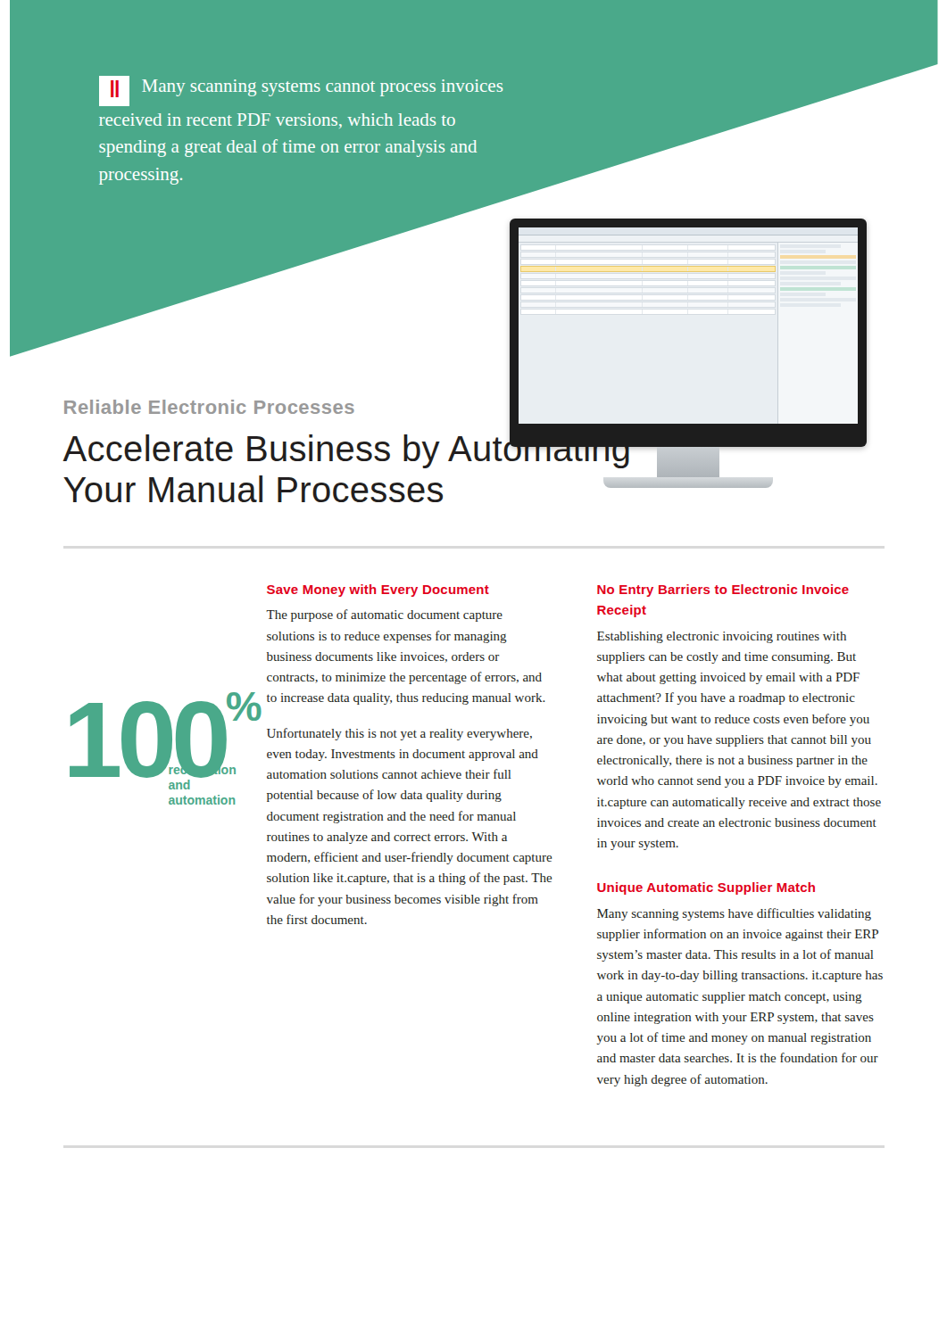‖Many scanning systems cannot process invoices received in recent PDF versions, which leads to spending a great deal of time on error analysis and processing.
Reliable Electronic Processes
Accelerate Business by Automating
Your Manual Processes
100%
recognition and
automation
Save Money with Every Document
The purpose of automatic document capture solutions is to reduce expenses for managing business documents like invoices, orders or contracts, to minimize the percentage of errors, and to increase data quality, thus reducing manual work.
Unfortunately this is not yet a reality everywhere, even today. Investments in document approval and automation solutions cannot achieve their full potential because of low data quality during document registration and the need for manual routines to analyze and correct errors. With a modern, efficient and user-friendly document capture solution like it.capture, that is a thing of the past. The value for your business becomes visible right from the first document.
No Entry Barriers to Electronic Invoice Receipt
Establishing electronic invoicing routines with suppliers can be costly and time consuming. But what about getting invoiced by email with a PDF attachment? If you have a roadmap to electronic invoicing but want to reduce costs even before you are done, or you have suppliers that cannot bill you electronically, there is not a business partner in the world who cannot send you a PDF invoice by email. it.capture can automatically receive and extract those invoices and create an electronic business document in your system.
Unique Automatic Supplier Match
Many scanning systems have difficulties validating supplier information on an invoice against their ERP system’s master data. This results in a lot of manual work in day-to-day billing transactions. it.capture has a unique automatic supplier match concept, using online integration with your ERP system, that saves you a lot of time and money on manual registration and master data searches. It is the foundation for our very high degree of automation.